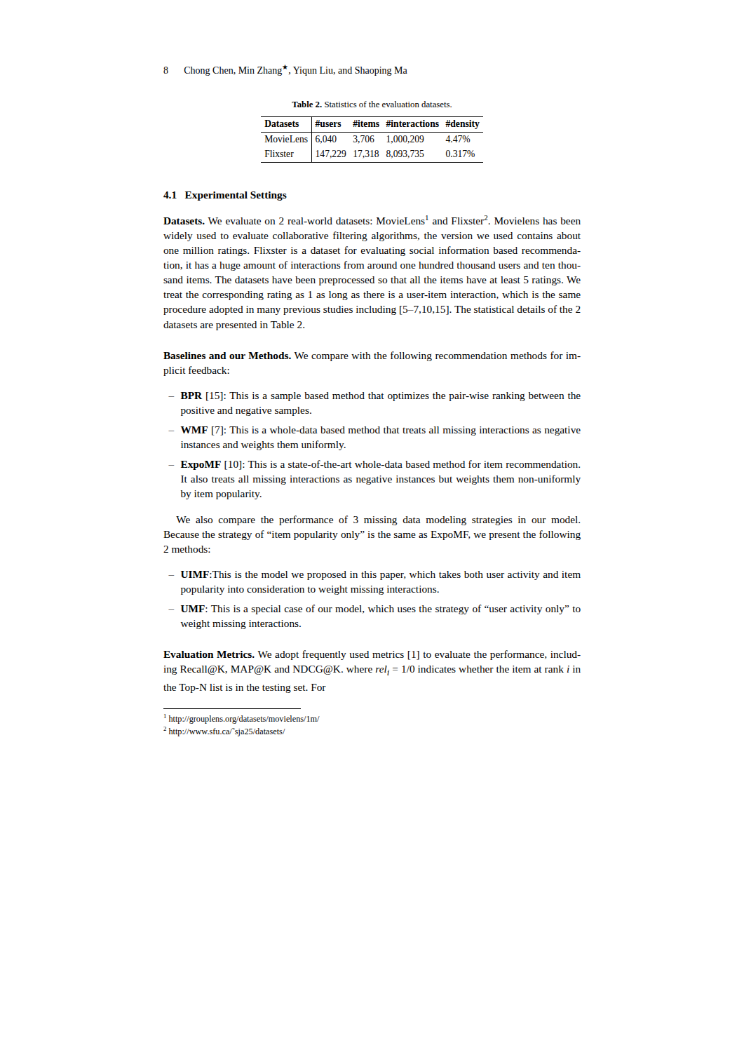8 Chong Chen, Min Zhang★, Yiqun Liu, and Shaoping Ma
Table 2. Statistics of the evaluation datasets.
| Datasets | #users | #items | #interactions | #density |
| --- | --- | --- | --- | --- |
| MovieLens | 6,040 | 3,706 | 1,000,209 | 4.47% |
| Flixster | 147,229 | 17,318 | 8,093,735 | 0.317% |
4.1 Experimental Settings
Datasets. We evaluate on 2 real-world datasets: MovieLens1 and Flixster2. Movielens has been widely used to evaluate collaborative filtering algorithms, the version we used contains about one million ratings. Flixster is a dataset for evaluating social information based recommendation, it has a huge amount of interactions from around one hundred thousand users and ten thousand items. The datasets have been preprocessed so that all the items have at least 5 ratings. We treat the corresponding rating as 1 as long as there is a user-item interaction, which is the same procedure adopted in many previous studies including [5–7,10,15]. The statistical details of the 2 datasets are presented in Table 2.
Baselines and our Methods. We compare with the following recommendation methods for implicit feedback:
BPR [15]: This is a sample based method that optimizes the pair-wise ranking between the positive and negative samples.
WMF [7]: This is a whole-data based method that treats all missing interactions as negative instances and weights them uniformly.
ExpoMF [10]: This is a state-of-the-art whole-data based method for item recommendation. It also treats all missing interactions as negative instances but weights them non-uniformly by item popularity.
We also compare the performance of 3 missing data modeling strategies in our model. Because the strategy of “item popularity only” is the same as ExpoMF, we present the following 2 methods:
UIMF:This is the model we proposed in this paper, which takes both user activity and item popularity into consideration to weight missing interactions.
UMF: This is a special case of our model, which uses the strategy of “user activity only” to weight missing interactions.
Evaluation Metrics. We adopt frequently used metrics [1] to evaluate the performance, including Recall@K, MAP@K and NDCG@K. where reli = 1/0 indicates whether the item at rank i in the Top-N list is in the testing set. For
1 http://grouplens.org/datasets/movielens/1m/
2 http://www.sfu.ca/˜sja25/datasets/